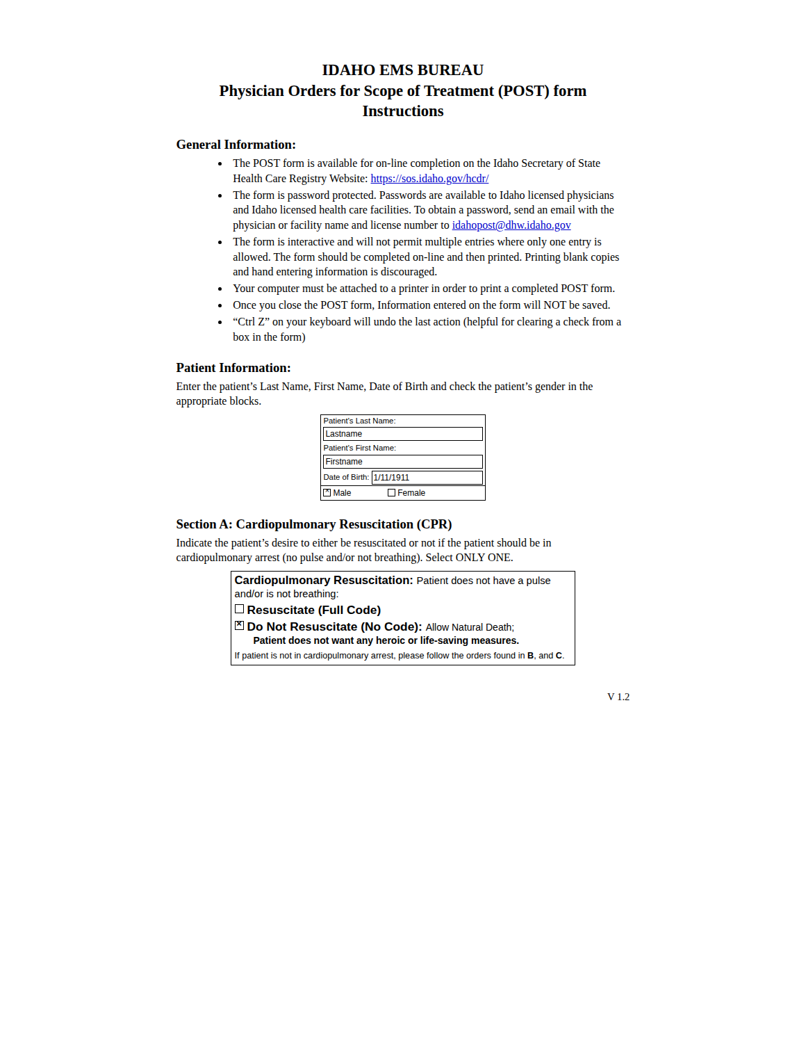IDAHO EMS BUREAU Physician Orders for Scope of Treatment (POST) form Instructions
General Information:
The POST form is available for on-line completion on the Idaho Secretary of State Health Care Registry Website: https://sos.idaho.gov/hcdr/
The form is password protected. Passwords are available to Idaho licensed physicians and Idaho licensed health care facilities. To obtain a password, send an email with the physician or facility name and license number to idahopost@dhw.idaho.gov
The form is interactive and will not permit multiple entries where only one entry is allowed. The form should be completed on-line and then printed. Printing blank copies and hand entering information is discouraged.
Your computer must be attached to a printer in order to print a completed POST form.
Once you close the POST form, Information entered on the form will NOT be saved.
“Ctrl Z” on your keyboard will undo the last action (helpful for clearing a check from a box in the form)
Patient Information:
Enter the patient’s Last Name, First Name, Date of Birth and check the patient’s gender in the appropriate blocks.
Patient's Last Name:
Lastname
Patient's First Name:
Firstname
Date of Birth: 1/11/1911
Male Female
Section A: Cardiopulmonary Resuscitation (CPR)
Indicate the patient’s desire to either be resuscitated or not if the patient should be in cardiopulmonary arrest (no pulse and/or not breathing). Select ONLY ONE.
Cardiopulmonary Resuscitation: Patient does not have a pulse and/or is not breathing:
Resuscitate (Full Code)
Do Not Resuscitate (No Code): Allow Natural Death;
Patient does not want any heroic or life-saving measures.
If patient is not in cardiopulmonary arrest, please follow the orders found in B, and C.
V 1.2